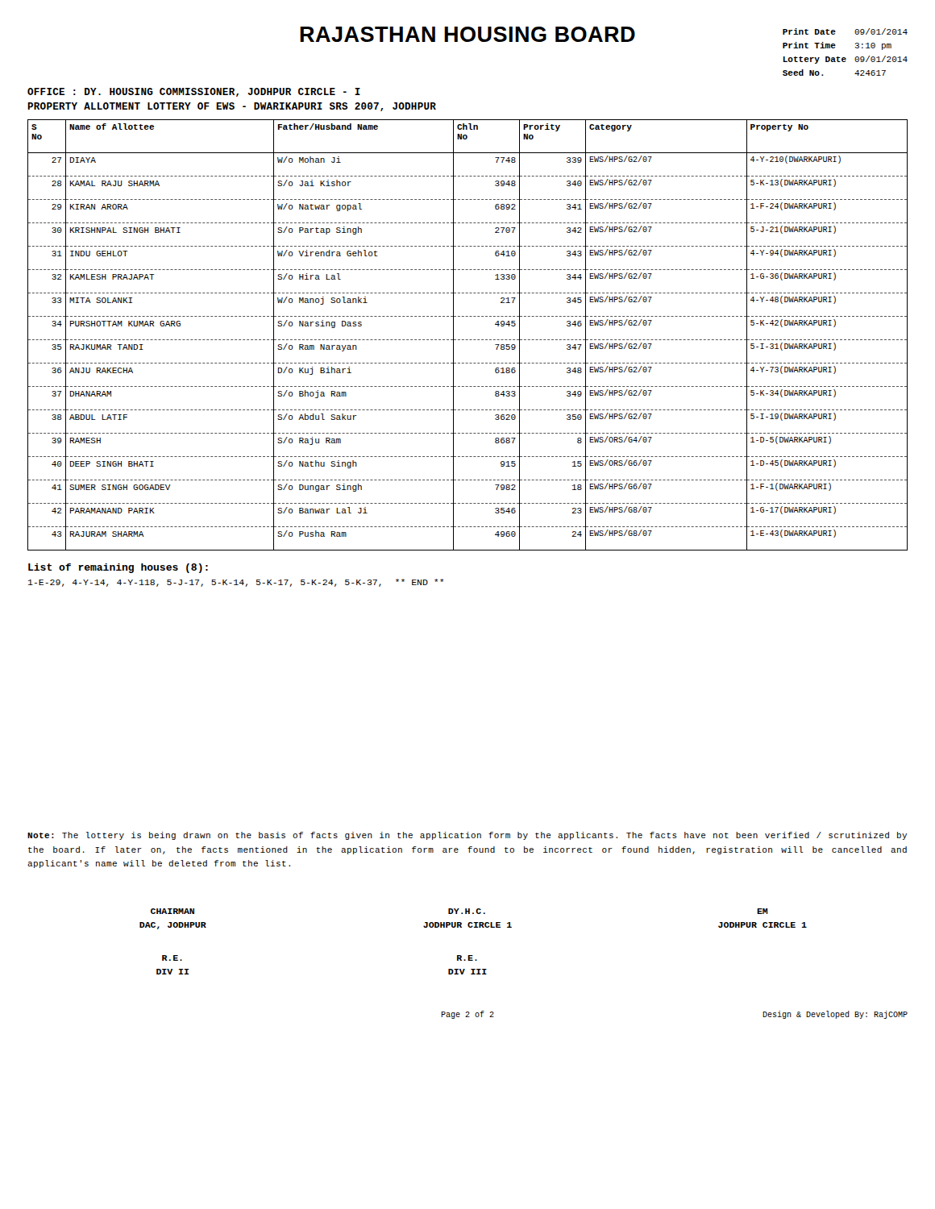RAJASTHAN HOUSING BOARD
| Print Date | 09/01/2014 |
| Print Time | 3:10 pm |
| Lottery Date | 09/01/2014 |
| Seed No. | 424617 |
OFFICE : DY. HOUSING COMMISSIONER, JODHPUR CIRCLE - I
PROPERTY ALLOTMENT LOTTERY OF EWS - DWARIKAPURI SRS 2007, JODHPUR
| S No | Name of Allottee | Father/Husband Name | Chln No | Prority No | Category | Property No |
| --- | --- | --- | --- | --- | --- | --- |
| 27 | DIAYA | W/o Mohan Ji | 7748 | 339 | EWS/HPS/G2/07 | 4-Y-210(DWARKAPURI) |
| 28 | KAMAL RAJU SHARMA | S/o Jai Kishor | 3948 | 340 | EWS/HPS/G2/07 | 5-K-13(DWARKAPURI) |
| 29 | KIRAN ARORA | W/o Natwar gopal | 6892 | 341 | EWS/HPS/G2/07 | 1-F-24(DWARKAPURI) |
| 30 | KRISHNPAL SINGH BHATI | S/o Partap Singh | 2707 | 342 | EWS/HPS/G2/07 | 5-J-21(DWARKAPURI) |
| 31 | INDU GEHLOT | W/o Virendra Gehlot | 6410 | 343 | EWS/HPS/G2/07 | 4-Y-94(DWARKAPURI) |
| 32 | KAMLESH PRAJAPAT | S/o Hira Lal | 1330 | 344 | EWS/HPS/G2/07 | 1-G-36(DWARKAPURI) |
| 33 | MITA SOLANKI | W/o Manoj Solanki | 217 | 345 | EWS/HPS/G2/07 | 4-Y-48(DWARKAPURI) |
| 34 | PURSHOTTAM KUMAR GARG | S/o Narsing Dass | 4945 | 346 | EWS/HPS/G2/07 | 5-K-42(DWARKAPURI) |
| 35 | RAJKUMAR TANDI | S/o Ram Narayan | 7859 | 347 | EWS/HPS/G2/07 | 5-I-31(DWARKAPURI) |
| 36 | ANJU RAKECHA | D/o Kuj Bihari | 6186 | 348 | EWS/HPS/G2/07 | 4-Y-73(DWARKAPURI) |
| 37 | DHANARAM | S/o Bhoja Ram | 8433 | 349 | EWS/HPS/G2/07 | 5-K-34(DWARKAPURI) |
| 38 | ABDUL LATIF | S/o Abdul Sakur | 3620 | 350 | EWS/HPS/G2/07 | 5-I-19(DWARKAPURI) |
| 39 | RAMESH | S/o Raju Ram | 8687 | 8 | EWS/ORS/G4/07 | 1-D-5(DWARKAPURI) |
| 40 | DEEP SINGH BHATI | S/o Nathu Singh | 915 | 15 | EWS/ORS/G6/07 | 1-D-45(DWARKAPURI) |
| 41 | SUMER SINGH GOGADEV | S/o Dungar Singh | 7982 | 18 | EWS/HPS/G6/07 | 1-F-1(DWARKAPURI) |
| 42 | PARAMANAND PARIK | S/o Banwar Lal Ji | 3546 | 23 | EWS/HPS/G8/07 | 1-G-17(DWARKAPURI) |
| 43 | RAJURAM SHARMA | S/o Pusha Ram | 4960 | 24 | EWS/HPS/G8/07 | 1-E-43(DWARKAPURI) |
List of remaining houses (8):
1-E-29, 4-Y-14, 4-Y-118, 5-J-17, 5-K-14, 5-K-17, 5-K-24, 5-K-37, ** END **
Note: The lottery is being drawn on the basis of facts given in the application form by the applicants. The facts have not been verified / scrutinized by the board. If later on, the facts mentioned in the application form are found to be incorrect or found hidden, registration will be cancelled and applicant's name will be deleted from the list.
| CHAIRMAN | DY.H.C. | EM |
| DAC, JODHPUR | JODHPUR CIRCLE 1 | JODHPUR CIRCLE 1 |
| R.E. | R.E. | |
| DIV II | DIV III | |
Page 2 of 2
Design & Developed By: RajCOMP